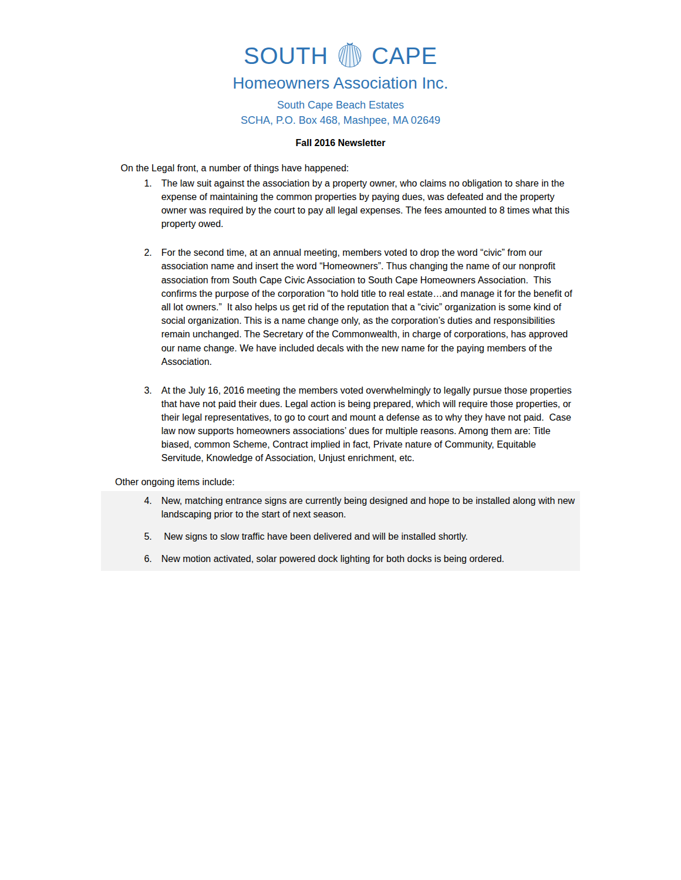SOUTH CAPE
Homeowners Association Inc.
South Cape Beach Estates
SCHA, P.O. Box 468, Mashpee, MA 02649
Fall 2016 Newsletter
On the Legal front, a number of things have happened:
The law suit against the association by a property owner, who claims no obligation to share in the expense of maintaining the common properties by paying dues, was defeated and the property owner was required by the court to pay all legal expenses. The fees amounted to 8 times what this property owed.
For the second time, at an annual meeting, members voted to drop the word “civic” from our association name and insert the word “Homeowners”. Thus changing the name of our nonprofit association from South Cape Civic Association to South Cape Homeowners Association. This confirms the purpose of the corporation “to hold title to real estate…and manage it for the benefit of all lot owners.” It also helps us get rid of the reputation that a “civic” organization is some kind of social organization. This is a name change only, as the corporation’s duties and responsibilities remain unchanged. The Secretary of the Commonwealth, in charge of corporations, has approved our name change. We have included decals with the new name for the paying members of the Association.
At the July 16, 2016 meeting the members voted overwhelmingly to legally pursue those properties that have not paid their dues. Legal action is being prepared, which will require those properties, or their legal representatives, to go to court and mount a defense as to why they have not paid. Case law now supports homeowners associations’ dues for multiple reasons. Among them are: Title biased, common Scheme, Contract implied in fact, Private nature of Community, Equitable Servitude, Knowledge of Association, Unjust enrichment, etc.
Other ongoing items include:
New, matching entrance signs are currently being designed and hope to be installed along with new landscaping prior to the start of next season.
New signs to slow traffic have been delivered and will be installed shortly.
New motion activated, solar powered dock lighting for both docks is being ordered.